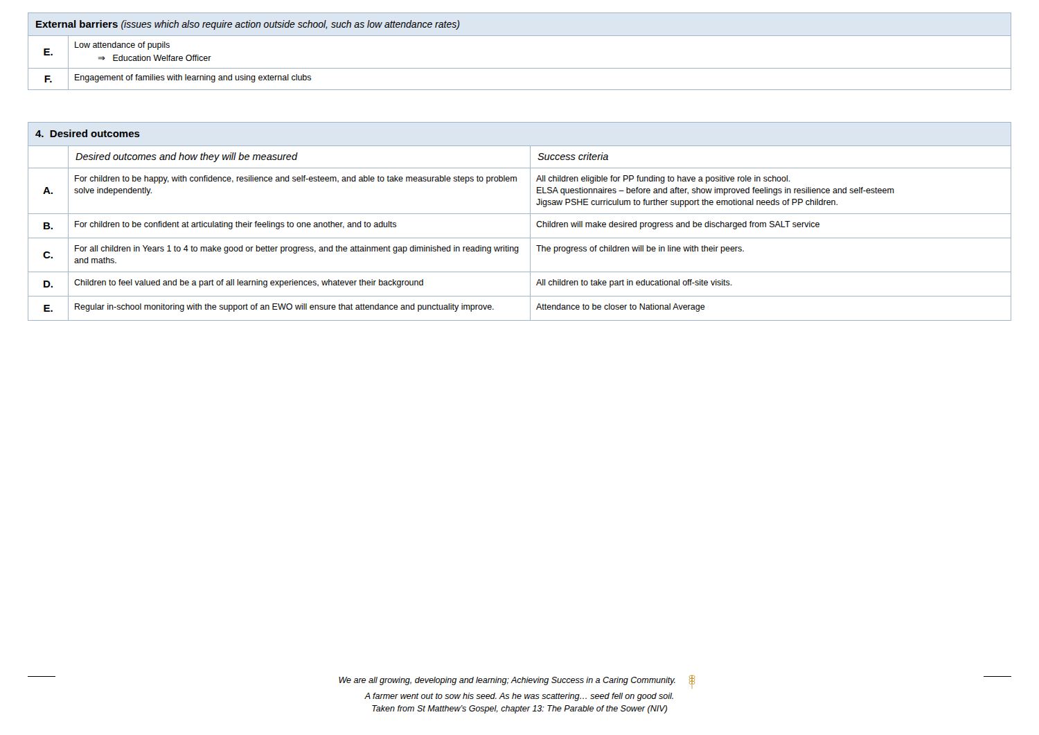| External barriers (issues which also require action outside school, such as low attendance rates) |
| E. | Low attendance of pupils ⇒ Education Welfare Officer |
| F. | Engagement of families with learning and using external clubs |
| 4. Desired outcomes |
| | Desired outcomes and how they will be measured | Success criteria |
| A. | For children to be happy, with confidence, resilience and self-esteem, and able to take measurable steps to problem solve independently. | All children eligible for PP funding to have a positive role in school. ELSA questionnaires – before and after, show improved feelings in resilience and self-esteem Jigsaw PSHE curriculum to further support the emotional needs of PP children. |
| B. | For children to be confident at articulating their feelings to one another, and to adults | Children will make desired progress and be discharged from SALT service |
| C. | For all children in Years 1 to 4 to make good or better progress, and the attainment gap diminished in reading writing and maths. | The progress of children will be in line with their peers. |
| D. | Children to feel valued and be a part of all learning experiences, whatever their background | All children to take part in educational off-site visits. |
| E. | Regular in-school monitoring with the support of an EWO will ensure that attendance and punctuality improve. | Attendance to be closer to National Average |
We are all growing, developing and learning; Achieving Success in a Caring Community.
A farmer went out to sow his seed. As he was scattering… seed fell on good soil.
Taken from St Matthew’s Gospel, chapter 13: The Parable of the Sower (NIV)